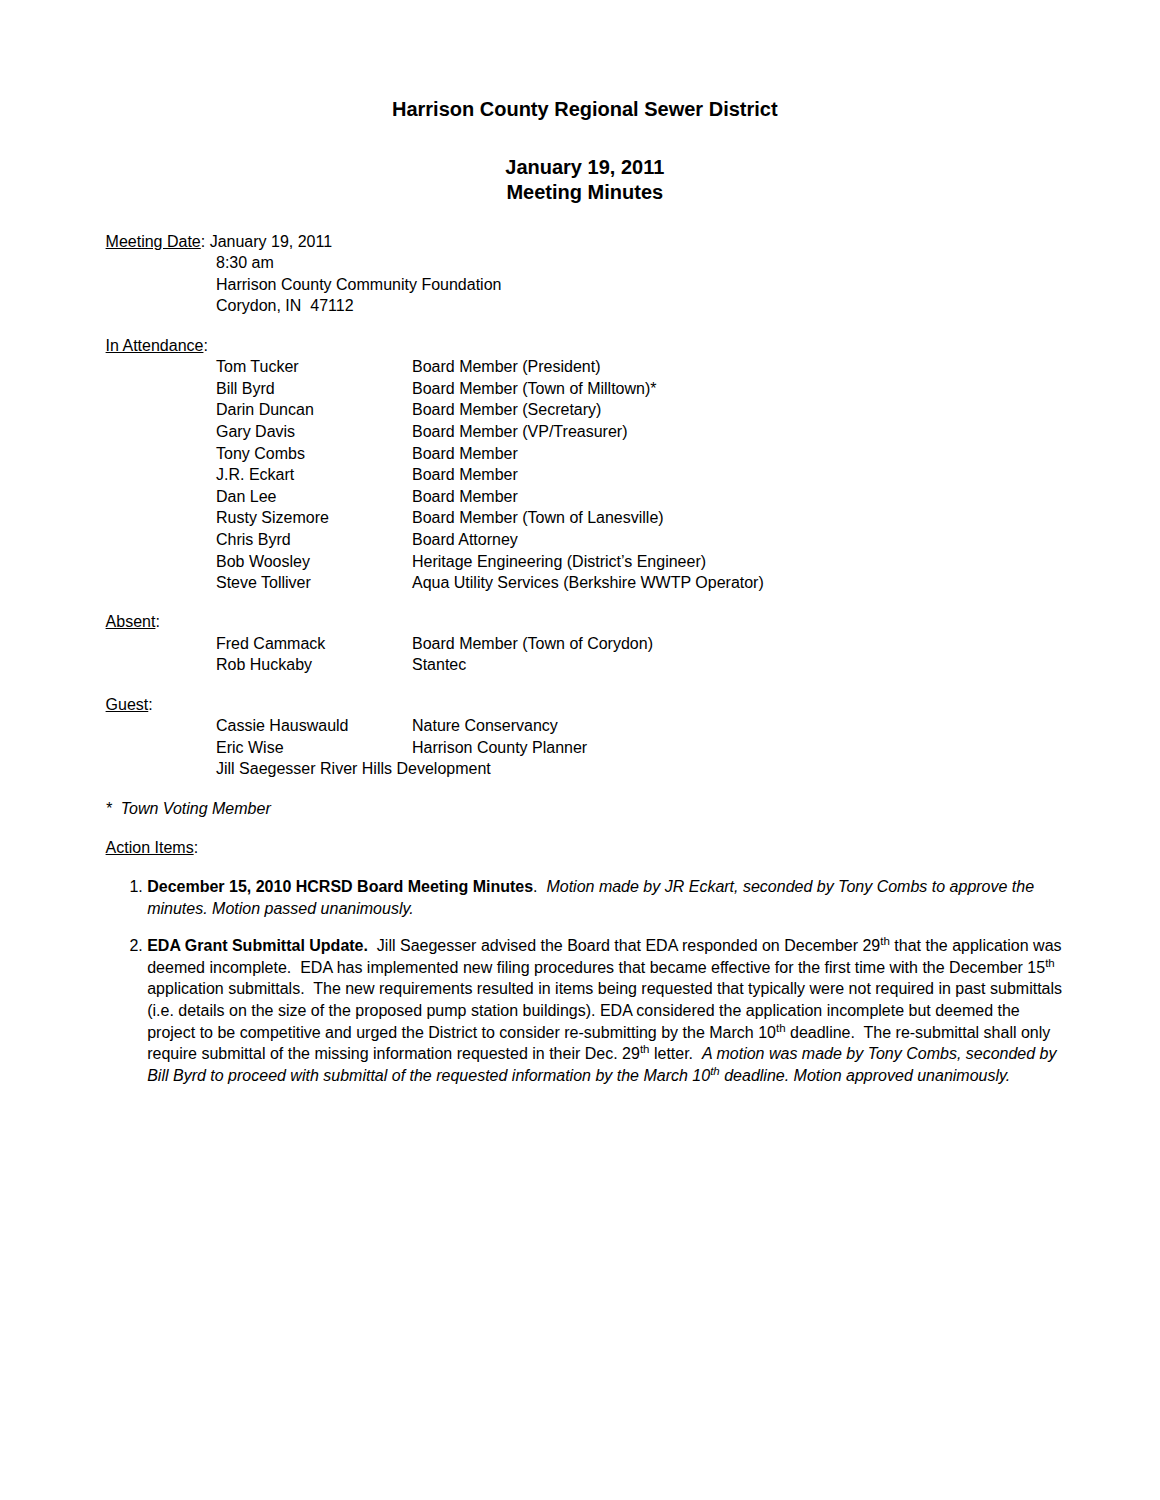Harrison County Regional Sewer District
January 19, 2011
Meeting Minutes
Meeting Date: January 19, 2011
| 8:30 am |
| Harrison County Community Foundation |
| Corydon, IN 47112 |
In Attendance:
| Tom Tucker | Board Member (President) |
| Bill Byrd | Board Member (Town of Milltown)* |
| Darin Duncan | Board Member (Secretary) |
| Gary Davis | Board Member (VP/Treasurer) |
| Tony Combs | Board Member |
| J.R. Eckart | Board Member |
| Dan Lee | Board Member |
| Rusty Sizemore | Board Member (Town of Lanesville) |
| Chris Byrd | Board Attorney |
| Bob Woosley | Heritage Engineering (District’s Engineer) |
| Steve Tolliver | Aqua Utility Services (Berkshire WWTP Operator) |
Absent:
| Fred Cammack | Board Member (Town of Corydon) |
| Rob Huckaby | Stantec |
Guest:
| Cassie Hauswauld | Nature Conservancy |
| Eric Wise | Harrison County Planner |
| Jill Saegesser River Hills Development |
* Town Voting Member
Action Items:
December 15, 2010 HCRSD Board Meeting Minutes. Motion made by JR Eckart, seconded by Tony Combs to approve the minutes. Motion passed unanimously.
EDA Grant Submittal Update. Jill Saegesser advised the Board that EDA responded on December 29th that the application was deemed incomplete. EDA has implemented new filing procedures that became effective for the first time with the December 15th application submittals. The new requirements resulted in items being requested that typically were not required in past submittals (i.e. details on the size of the proposed pump station buildings). EDA considered the application incomplete but deemed the project to be competitive and urged the District to consider re-submitting by the March 10th deadline. The re-submittal shall only require submittal of the missing information requested in their Dec. 29th letter. A motion was made by Tony Combs, seconded by Bill Byrd to proceed with submittal of the requested information by the March 10th deadline. Motion approved unanimously.